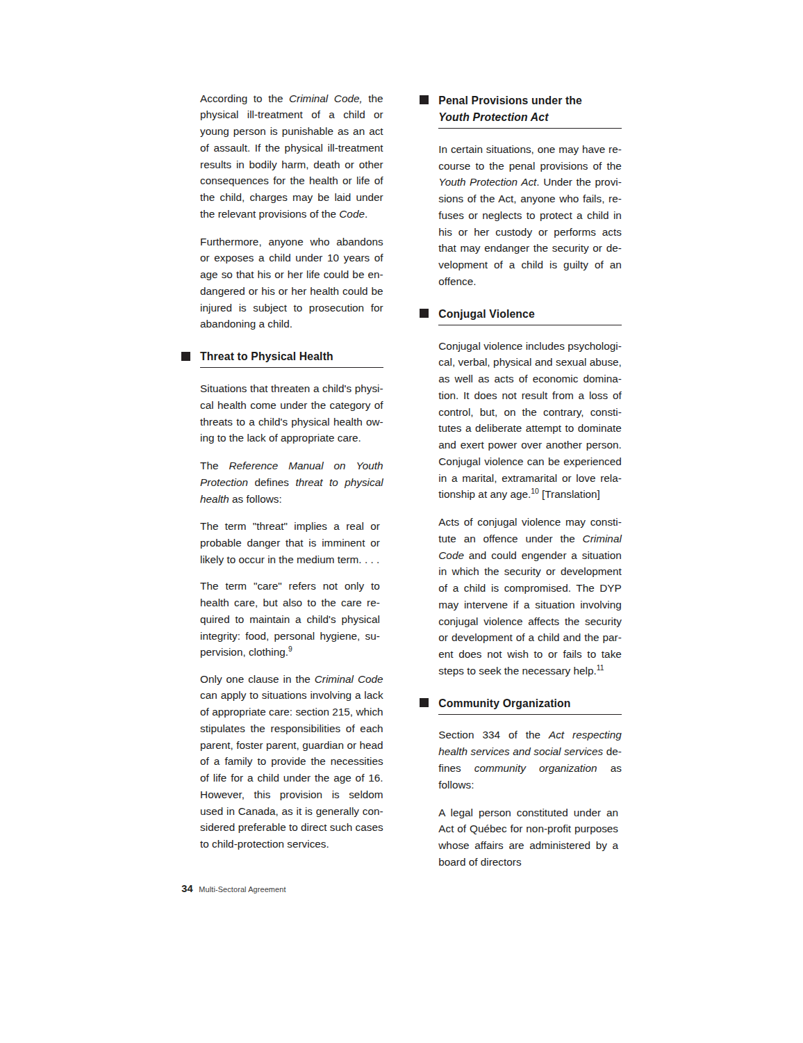According to the Criminal Code, the physical ill-treatment of a child or young person is punishable as an act of assault. If the physical ill-treatment results in bodily harm, death or other consequences for the health or life of the child, charges may be laid under the relevant provisions of the Code.
Furthermore, anyone who abandons or exposes a child under 10 years of age so that his or her life could be endangered or his or her health could be injured is subject to prosecution for abandoning a child.
Threat to Physical Health
Situations that threaten a child's physical health come under the category of threats to a child's physical health owing to the lack of appropriate care.
The Reference Manual on Youth Protection defines threat to physical health as follows:
The term "threat" implies a real or probable danger that is imminent or likely to occur in the medium term. . . .
The term "care" refers not only to health care, but also to the care required to maintain a child's physical integrity: food, personal hygiene, supervision, clothing.9
Only one clause in the Criminal Code can apply to situations involving a lack of appropriate care: section 215, which stipulates the responsibilities of each parent, foster parent, guardian or head of a family to provide the necessities of life for a child under the age of 16. However, this provision is seldom used in Canada, as it is generally considered preferable to direct such cases to child-protection services.
Penal Provisions under the
Youth Protection Act
In certain situations, one may have recourse to the penal provisions of the Youth Protection Act. Under the provisions of the Act, anyone who fails, refuses or neglects to protect a child in his or her custody or performs acts that may endanger the security or development of a child is guilty of an offence.
Conjugal Violence
Conjugal violence includes psychological, verbal, physical and sexual abuse, as well as acts of economic domination. It does not result from a loss of control, but, on the contrary, constitutes a deliberate attempt to dominate and exert power over another person. Conjugal violence can be experienced in a marital, extramarital or love relationship at any age.10 [Translation]
Acts of conjugal violence may constitute an offence under the Criminal Code and could engender a situation in which the security or development of a child is compromised. The DYP may intervene if a situation involving conjugal violence affects the security or development of a child and the parent does not wish to or fails to take steps to seek the necessary help.11
Community Organization
Section 334 of the Act respecting health services and social services defines community organization as follows:
A legal person constituted under an Act of Québec for non-profit purposes whose affairs are administered by a board of directors
34 Multi-Sectoral Agreement